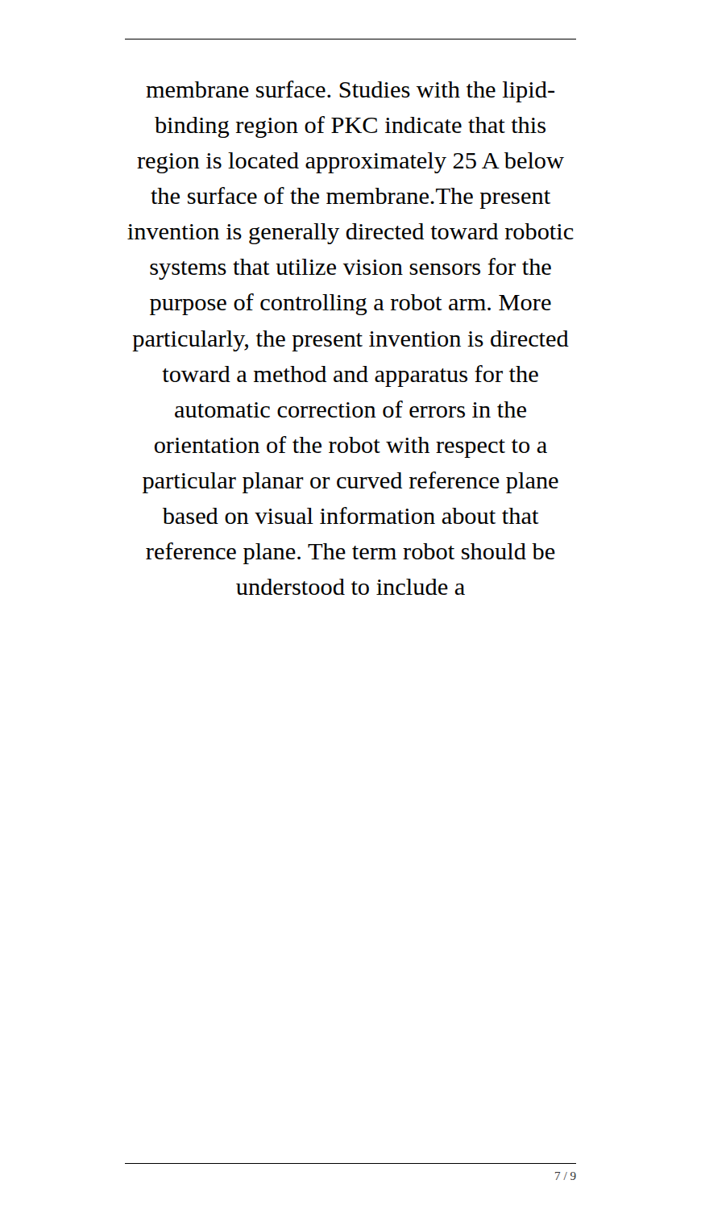membrane surface. Studies with the lipid-binding region of PKC indicate that this region is located approximately 25 A below the surface of the membrane.The present invention is generally directed toward robotic systems that utilize vision sensors for the purpose of controlling a robot arm. More particularly, the present invention is directed toward a method and apparatus for the automatic correction of errors in the orientation of the robot with respect to a particular planar or curved reference plane based on visual information about that reference plane. The term robot should be understood to include a
7 / 9